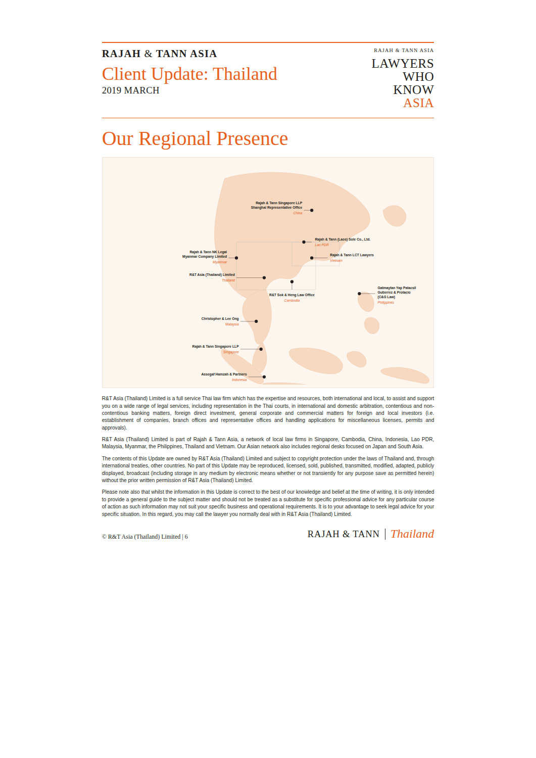RAJAH & TANN ASIA
Client Update: Thailand
2019 MARCH
RAJAH & TANN ASIA
LAWYERS WHO KNOW ASIA
Our Regional Presence
Rajah & Tann Singapore LLP Shanghai Representative Office China Rajah & Tann (Laos) Sole Co., Ltd. Lao PDR Rajah & Tann LCT Lawyers Vietnam Rajah & Tann NK Legal Myanmar Company Limited Myanmar R&T Asia (Thailand) Limited Thailand R&T Sok & Heng Law Office Cambodia Gatmaytan Yap Patacsil Gutierrez & Protacio (C&G Law) Philippines Christopher & Lee Ong Malaysia Rajah & Tann Singapore LLP Singapore Assegaf Hamzah & Partners Indonesia
R&T Asia (Thailand) Limited is a full service Thai law firm which has the expertise and resources, both international and local, to assist and support you on a wide range of legal services, including representation in the Thai courts, in international and domestic arbitration, contentious and non-contentious banking matters, foreign direct investment, general corporate and commercial matters for foreign and local investors (i.e. establishment of companies, branch offices and representative offices and handling applications for miscellaneous licenses, permits and approvals).
R&T Asia (Thailand) Limited is part of Rajah & Tann Asia, a network of local law firms in Singapore, Cambodia, China, Indonesia, Lao PDR, Malaysia, Myanmar, the Philippines, Thailand and Vietnam. Our Asian network also includes regional desks focused on Japan and South Asia.
The contents of this Update are owned by R&T Asia (Thailand) Limited and subject to copyright protection under the laws of Thailand and, through international treaties, other countries. No part of this Update may be reproduced, licensed, sold, published, transmitted, modified, adapted, publicly displayed, broadcast (including storage in any medium by electronic means whether or not transiently for any purpose save as permitted herein) without the prior written permission of R&T Asia (Thailand) Limited.
Please note also that whilst the information in this Update is correct to the best of our knowledge and belief at the time of writing, it is only intended to provide a general guide to the subject matter and should not be treated as a substitute for specific professional advice for any particular course of action as such information may not suit your specific business and operational requirements. It is to your advantage to seek legal advice for your specific situation. In this regard, you may call the lawyer you normally deal with in R&T Asia (Thailand) Limited.
© R&T Asia (Thailand) Limited | 6
RAJAH & TANN Thailand